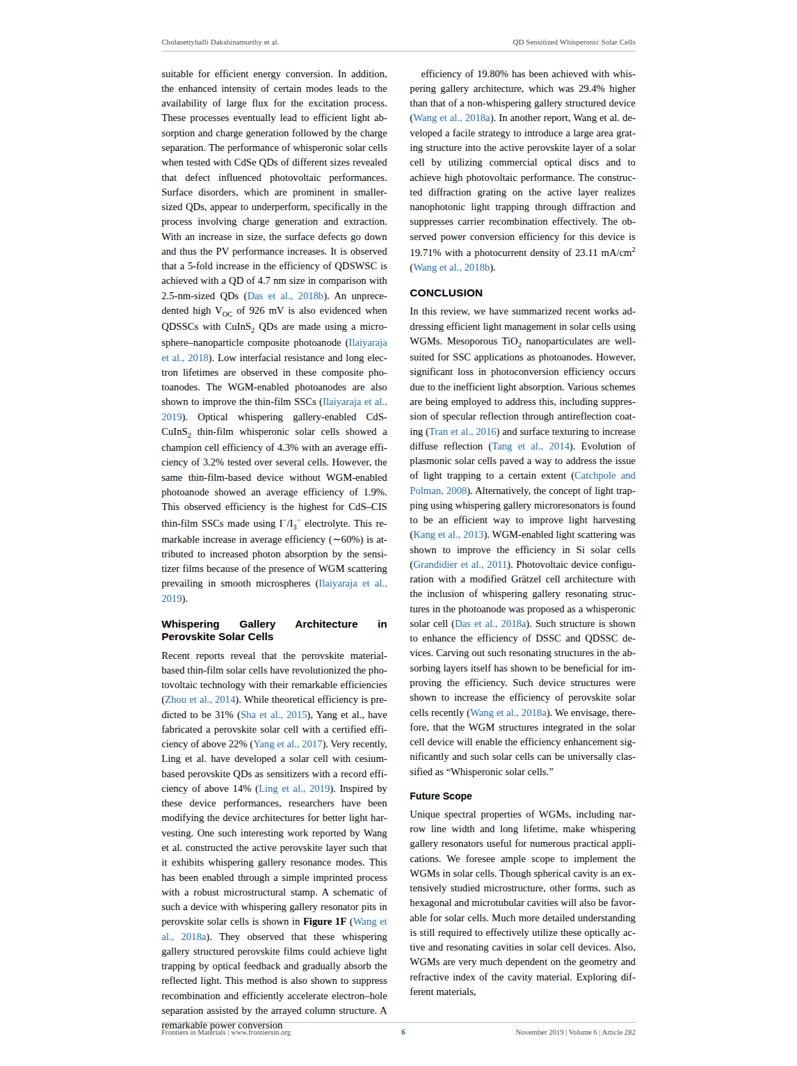Cholasettyhalli Dakshinamurthy et al. QD Sensitized Whisperonic Solar Cells
suitable for efficient energy conversion. In addition, the enhanced intensity of certain modes leads to the availability of large flux for the excitation process. These processes eventually lead to efficient light absorption and charge generation followed by the charge separation. The performance of whisperonic solar cells when tested with CdSe QDs of different sizes revealed that defect influenced photovoltaic performances. Surface disorders, which are prominent in smaller-sized QDs, appear to underperform, specifically in the process involving charge generation and extraction. With an increase in size, the surface defects go down and thus the PV performance increases. It is observed that a 5-fold increase in the efficiency of QDSWSC is achieved with a QD of 4.7 nm size in comparison with 2.5-nm-sized QDs (Das et al., 2018b). An unprecedented high VOC of 926 mV is also evidenced when QDSSCs with CuInS2 QDs are made using a microsphere–nanoparticle composite photoanode (Ilaiyaraja et al., 2018). Low interfacial resistance and long electron lifetimes are observed in these composite photoanodes. The WGM-enabled photoanodes are also shown to improve the thin-film SSCs (Ilaiyaraja et al., 2019). Optical whispering gallery-enabled CdS-CuInS2 thin-film whisperonic solar cells showed a champion cell efficiency of 4.3% with an average efficiency of 3.2% tested over several cells. However, the same thin-film-based device without WGM-enabled photoanode showed an average efficiency of 1.9%. This observed efficiency is the highest for CdS–CIS thin-film SSCs made using I−/I3− electrolyte. This remarkable increase in average efficiency (∼60%) is attributed to increased photon absorption by the sensitizer films because of the presence of WGM scattering prevailing in smooth microspheres (Ilaiyaraja et al., 2019).
Whispering Gallery Architecture in Perovskite Solar Cells
Recent reports reveal that the perovskite material-based thin-film solar cells have revolutionized the photovoltaic technology with their remarkable efficiencies (Zhou et al., 2014). While theoretical efficiency is predicted to be 31% (Sha et al., 2015), Yang et al., have fabricated a perovskite solar cell with a certified efficiency of above 22% (Yang et al., 2017). Very recently, Ling et al. have developed a solar cell with cesium-based perovskite QDs as sensitizers with a record efficiency of above 14% (Ling et al., 2019). Inspired by these device performances, researchers have been modifying the device architectures for better light harvesting. One such interesting work reported by Wang et al. constructed the active perovskite layer such that it exhibits whispering gallery resonance modes. This has been enabled through a simple imprinted process with a robust microstructural stamp. A schematic of such a device with whispering gallery resonator pits in perovskite solar cells is shown in Figure 1F (Wang et al., 2018a). They observed that these whispering gallery structured perovskite films could achieve light trapping by optical feedback and gradually absorb the reflected light. This method is also shown to suppress recombination and efficiently accelerate electron–hole separation assisted by the arrayed column structure. A remarkable power conversion
efficiency of 19.80% has been achieved with whispering gallery architecture, which was 29.4% higher than that of a non-whispering gallery structured device (Wang et al., 2018a). In another report, Wang et al. developed a facile strategy to introduce a large area grating structure into the active perovskite layer of a solar cell by utilizing commercial optical discs and to achieve high photovoltaic performance. The constructed diffraction grating on the active layer realizes nanophotonic light trapping through diffraction and suppresses carrier recombination effectively. The observed power conversion efficiency for this device is 19.71% with a photocurrent density of 23.11 mA/cm2 (Wang et al., 2018b).
Conclusion
In this review, we have summarized recent works addressing efficient light management in solar cells using WGMs. Mesoporous TiO2 nanoparticulates are well-suited for SSC applications as photoanodes. However, significant loss in photoconversion efficiency occurs due to the inefficient light absorption. Various schemes are being employed to address this, including suppression of specular reflection through antireflection coating (Tran et al., 2016) and surface texturing to increase diffuse reflection (Tang et al., 2014). Evolution of plasmonic solar cells paved a way to address the issue of light trapping to a certain extent (Catchpole and Polman, 2008). Alternatively, the concept of light trapping using whispering gallery microresonators is found to be an efficient way to improve light harvesting (Kang et al., 2013). WGM-enabled light scattering was shown to improve the efficiency in Si solar cells (Grandidier et al., 2011). Photovoltaic device configuration with a modified Grätzel cell architecture with the inclusion of whispering gallery resonating structures in the photoanode was proposed as a whisperonic solar cell (Das et al., 2018a). Such structure is shown to enhance the efficiency of DSSC and QDSSC devices. Carving out such resonating structures in the absorbing layers itself has shown to be beneficial for improving the efficiency. Such device structures were shown to increase the efficiency of perovskite solar cells recently (Wang et al., 2018a). We envisage, therefore, that the WGM structures integrated in the solar cell device will enable the efficiency enhancement significantly and such solar cells can be universally classified as “Whisperonic solar cells.”
Future Scope
Unique spectral properties of WGMs, including narrow line width and long lifetime, make whispering gallery resonators useful for numerous practical applications. We foresee ample scope to implement the WGMs in solar cells. Though spherical cavity is an extensively studied microstructure, other forms, such as hexagonal and microtubular cavities will also be favorable for solar cells. Much more detailed understanding is still required to effectively utilize these optically active and resonating cavities in solar cell devices. Also, WGMs are very much dependent on the geometry and refractive index of the cavity material. Exploring different materials,
Frontiers in Materials | www.frontiersin.org 6 November 2019 | Volume 6 | Article 282